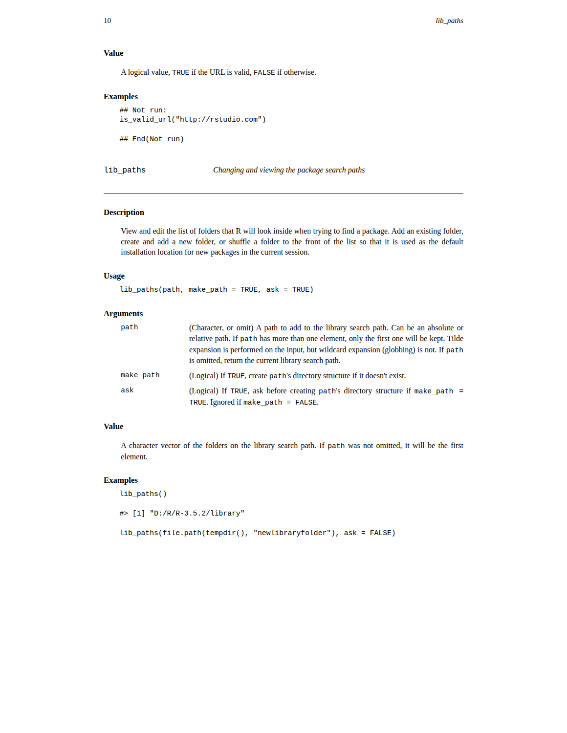10 lib_paths
Value
A logical value, TRUE if the URL is valid, FALSE if otherwise.
Examples
## Not run:
is_valid_url("http://rstudio.com")

## End(Not run)
lib_paths Changing and viewing the package search paths
Description
View and edit the list of folders that R will look inside when trying to find a package. Add an existing folder, create and add a new folder, or shuffle a folder to the front of the list so that it is used as the default installation location for new packages in the current session.
Usage
lib_paths(path, make_path = TRUE, ask = TRUE)
Arguments
path
(Character, or omit) A path to add to the library search path. Can be an absolute or relative path. If path has more than one element, only the first one will be kept. Tilde expansion is performed on the input, but wildcard expansion (globbing) is not. If path is omitted, return the current library search path.
make_path
(Logical) If TRUE, create path's directory structure if it doesn't exist.
ask
(Logical) If TRUE, ask before creating path's directory structure if make_path = TRUE. Ignored if make_path = FALSE.
Value
A character vector of the folders on the library search path. If path was not omitted, it will be the first element.
Examples
lib_paths()

#> [1] "D:/R/R-3.5.2/library"

lib_paths(file.path(tempdir(), "newlibraryfolder"), ask = FALSE)